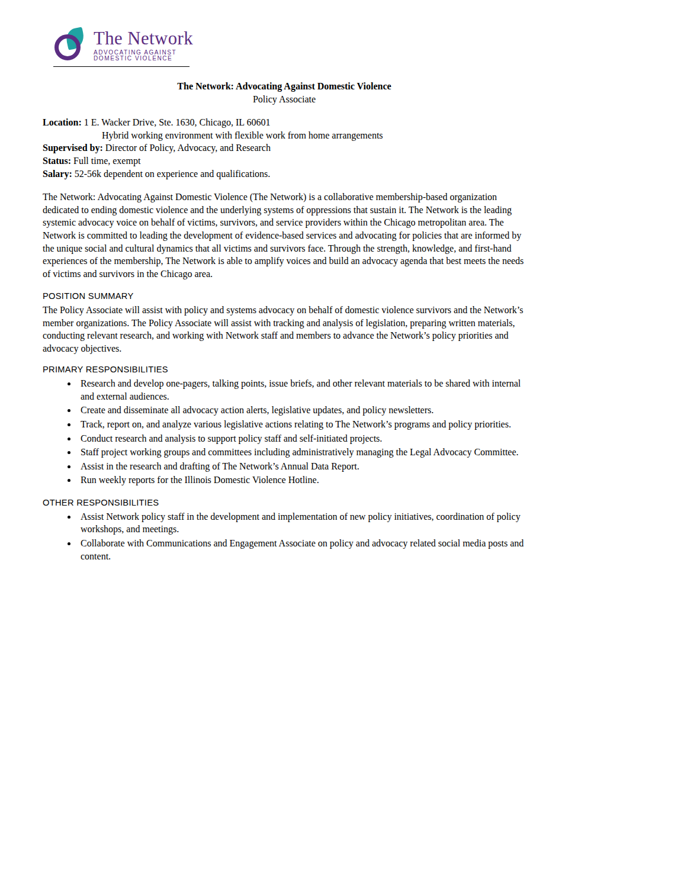The Network
ADVOCATING AGAINST
DOMESTIC VIOLENCE
The Network: Advocating Against Domestic Violence
Policy Associate
Location: 1 E. Wacker Drive, Ste. 1630, Chicago, IL 60601
Hybrid working environment with flexible work from home arrangements
Supervised by: Director of Policy, Advocacy, and Research
Status: Full time, exempt
Salary: 52-56k dependent on experience and qualifications.
The Network: Advocating Against Domestic Violence (The Network) is a collaborative membership-based organization dedicated to ending domestic violence and the underlying systems of oppressions that sustain it. The Network is the leading systemic advocacy voice on behalf of victims, survivors, and service providers within the Chicago metropolitan area. The Network is committed to leading the development of evidence-based services and advocating for policies that are informed by the unique social and cultural dynamics that all victims and survivors face. Through the strength, knowledge, and first-hand experiences of the membership, The Network is able to amplify voices and build an advocacy agenda that best meets the needs of victims and survivors in the Chicago area.
POSITION SUMMARY
The Policy Associate will assist with policy and systems advocacy on behalf of domestic violence survivors and the Network’s member organizations. The Policy Associate will assist with tracking and analysis of legislation, preparing written materials, conducting relevant research, and working with Network staff and members to advance the Network’s policy priorities and advocacy objectives.
PRIMARY RESPONSIBILITIES
Research and develop one-pagers, talking points, issue briefs, and other relevant materials to be shared with internal and external audiences.
Create and disseminate all advocacy action alerts, legislative updates, and policy newsletters.
Track, report on, and analyze various legislative actions relating to The Network’s programs and policy priorities.
Conduct research and analysis to support policy staff and self-initiated projects.
Staff project working groups and committees including administratively managing the Legal Advocacy Committee.
Assist in the research and drafting of The Network’s Annual Data Report.
Run weekly reports for the Illinois Domestic Violence Hotline.
OTHER RESPONSIBILITIES
Assist Network policy staff in the development and implementation of new policy initiatives, coordination of policy workshops, and meetings.
Collaborate with Communications and Engagement Associate on policy and advocacy related social media posts and content.